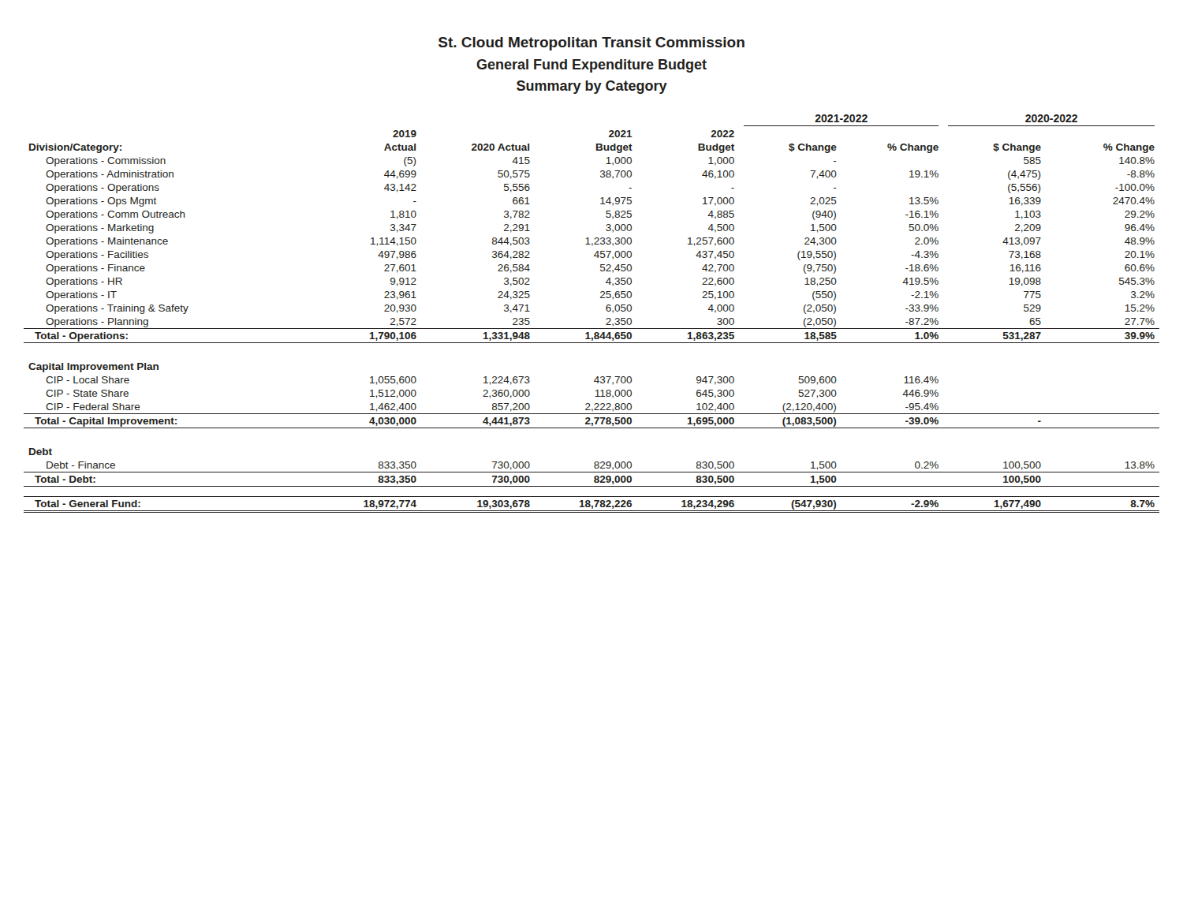St. Cloud Metropolitan Transit Commission
General Fund Expenditure Budget
Summary by Category
| | | | | | 2021-2022 | 2020-2022 |
| --- | --- | --- | --- | --- | --- | --- |
| | 2019 | | 2021 | 2022 | | | | |
| Division/Category: | Actual | 2020 Actual | Budget | Budget | $ Change | % Change | $ Change | % Change |
| Operations - Commission | (5) | 415 | 1,000 | 1,000 | - | | 585 | 140.8% |
| Operations - Administration | 44,699 | 50,575 | 38,700 | 46,100 | 7,400 | 19.1% | (4,475) | -8.8% |
| Operations - Operations | 43,142 | 5,556 | - | - | - | | (5,556) | -100.0% |
| Operations - Ops Mgmt | - | 661 | 14,975 | 17,000 | 2,025 | 13.5% | 16,339 | 2470.4% |
| Operations - Comm Outreach | 1,810 | 3,782 | 5,825 | 4,885 | (940) | -16.1% | 1,103 | 29.2% |
| Operations - Marketing | 3,347 | 2,291 | 3,000 | 4,500 | 1,500 | 50.0% | 2,209 | 96.4% |
| Operations - Maintenance | 1,114,150 | 844,503 | 1,233,300 | 1,257,600 | 24,300 | 2.0% | 413,097 | 48.9% |
| Operations - Facilities | 497,986 | 364,282 | 457,000 | 437,450 | (19,550) | -4.3% | 73,168 | 20.1% |
| Operations - Finance | 27,601 | 26,584 | 52,450 | 42,700 | (9,750) | -18.6% | 16,116 | 60.6% |
| Operations - HR | 9,912 | 3,502 | 4,350 | 22,600 | 18,250 | 419.5% | 19,098 | 545.3% |
| Operations - IT | 23,961 | 24,325 | 25,650 | 25,100 | (550) | -2.1% | 775 | 3.2% |
| Operations - Training & Safety | 20,930 | 3,471 | 6,050 | 4,000 | (2,050) | -33.9% | 529 | 15.2% |
| Operations - Planning | 2,572 | 235 | 2,350 | 300 | (2,050) | -87.2% | 65 | 27.7% |
| Total - Operations: | 1,790,106 | 1,331,948 | 1,844,650 | 1,863,235 | 18,585 | 1.0% | 531,287 | 39.9% |
| Capital Improvement Plan | |
| CIP - Local Share | 1,055,600 | 1,224,673 | 437,700 | 947,300 | 509,600 | 116.4% | | |
| CIP - State Share | 1,512,000 | 2,360,000 | 118,000 | 645,300 | 527,300 | 446.9% | | |
| CIP - Federal Share | 1,462,400 | 857,200 | 2,222,800 | 102,400 | (2,120,400) | -95.4% | | |
| Total - Capital Improvement: | 4,030,000 | 4,441,873 | 2,778,500 | 1,695,000 | (1,083,500) | -39.0% | - | |
| Debt | |
| Debt - Finance | 833,350 | 730,000 | 829,000 | 830,500 | 1,500 | 0.2% | 100,500 | 13.8% |
| Total - Debt: | 833,350 | 730,000 | 829,000 | 830,500 | 1,500 | | 100,500 | |
| Total - General Fund: | 18,972,774 | 19,303,678 | 18,782,226 | 18,234,296 | (547,930) | -2.9% | 1,677,490 | 8.7% |